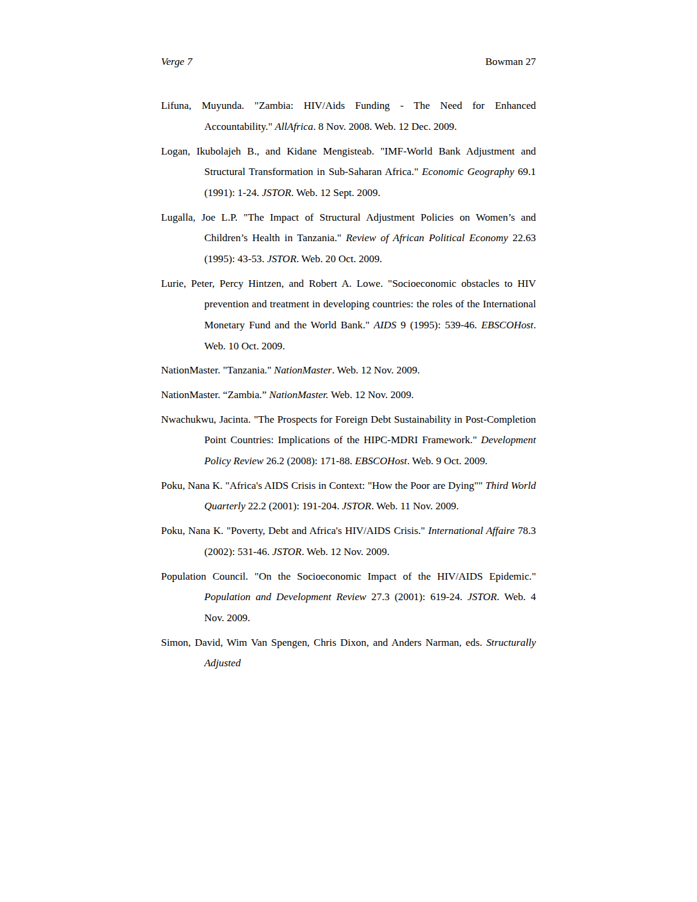Verge 7 Bowman 27
Lifuna, Muyunda. "Zambia: HIV/Aids Funding - The Need for Enhanced Accountability." AllAfrica. 8 Nov. 2008. Web. 12 Dec. 2009.
Logan, Ikubolajeh B., and Kidane Mengisteab. "IMF-World Bank Adjustment and Structural Transformation in Sub-Saharan Africa." Economic Geography 69.1 (1991): 1-24. JSTOR. Web. 12 Sept. 2009.
Lugalla, Joe L.P. "The Impact of Structural Adjustment Policies on Women’s and Children’s Health in Tanzania." Review of African Political Economy 22.63 (1995): 43-53. JSTOR. Web. 20 Oct. 2009.
Lurie, Peter, Percy Hintzen, and Robert A. Lowe. "Socioeconomic obstacles to HIV prevention and treatment in developing countries: the roles of the International Monetary Fund and the World Bank." AIDS 9 (1995): 539-46. EBSCOHost. Web. 10 Oct. 2009.
NationMaster. "Tanzania." NationMaster. Web. 12 Nov. 2009.
NationMaster. “Zambia.” NationMaster. Web. 12 Nov. 2009.
Nwachukwu, Jacinta. "The Prospects for Foreign Debt Sustainability in Post-Completion Point Countries: Implications of the HIPC-MDRI Framework." Development Policy Review 26.2 (2008): 171-88. EBSCOHost. Web. 9 Oct. 2009.
Poku, Nana K. "Africa's AIDS Crisis in Context: "How the Poor are Dying"" Third World Quarterly 22.2 (2001): 191-204. JSTOR. Web. 11 Nov. 2009.
Poku, Nana K. "Poverty, Debt and Africa's HIV/AIDS Crisis." International Affaire 78.3 (2002): 531-46. JSTOR. Web. 12 Nov. 2009.
Population Council. "On the Socioeconomic Impact of the HIV/AIDS Epidemic." Population and Development Review 27.3 (2001): 619-24. JSTOR. Web. 4 Nov. 2009.
Simon, David, Wim Van Spengen, Chris Dixon, and Anders Narman, eds. Structurally Adjusted